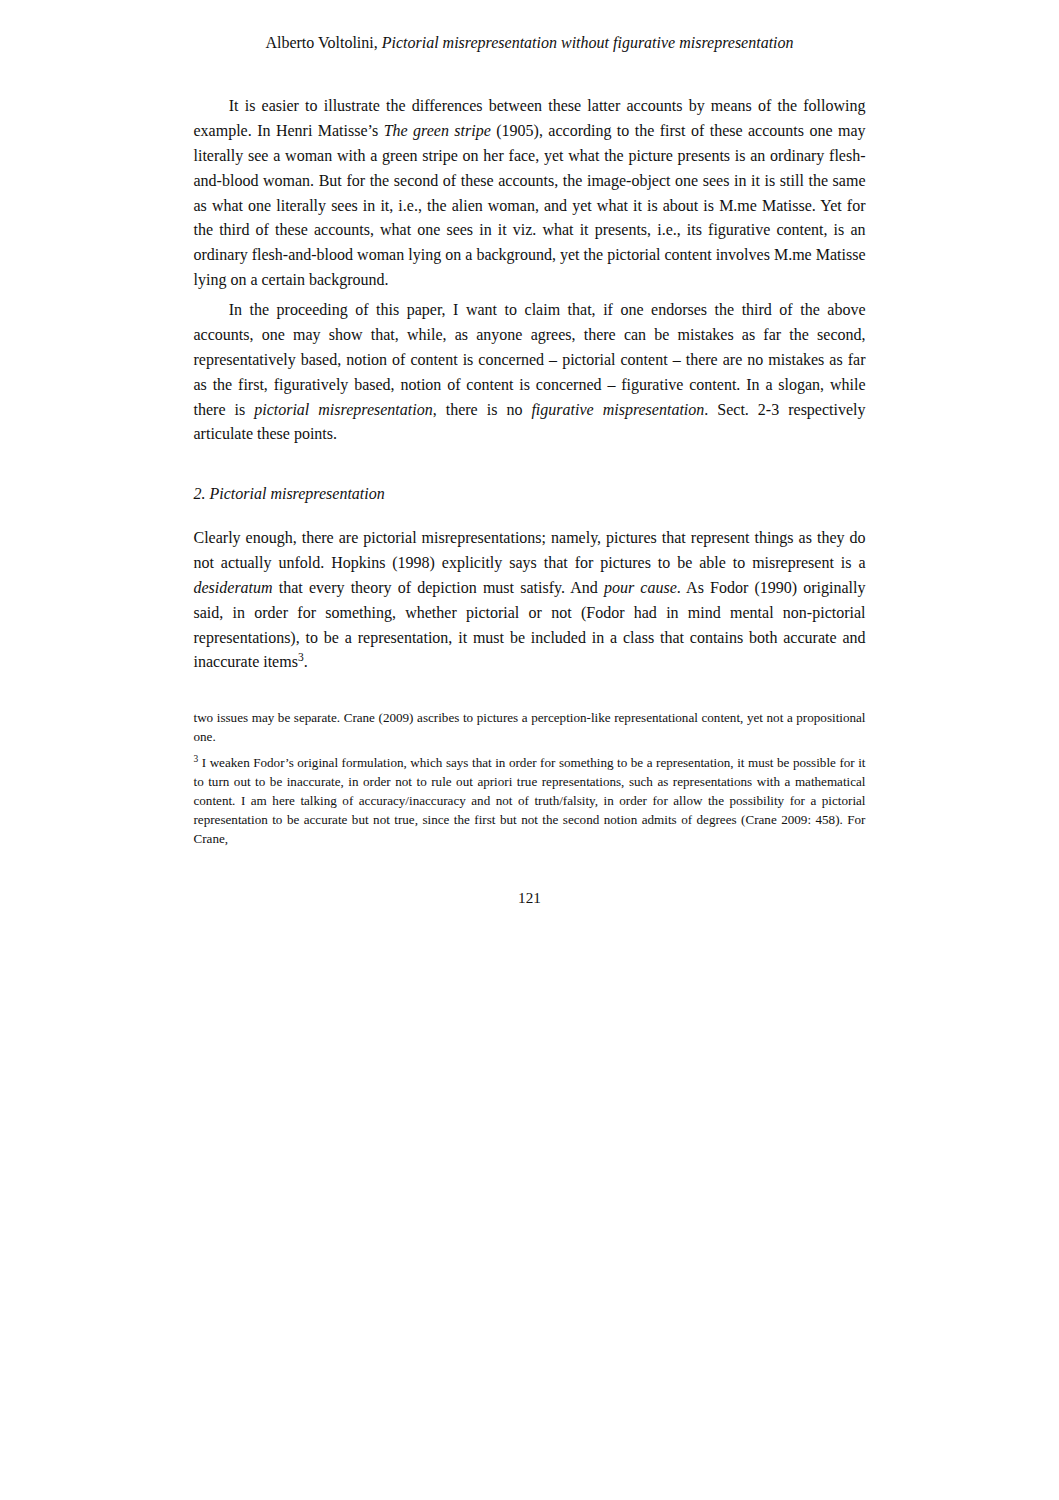Alberto Voltolini, Pictorial misrepresentation without figurative misrepresentation
It is easier to illustrate the differences between these latter accounts by means of the following example. In Henri Matisse’s The green stripe (1905), according to the first of these accounts one may literally see a woman with a green stripe on her face, yet what the picture presents is an ordinary flesh-and-blood woman. But for the second of these accounts, the image-object one sees in it is still the same as what one literally sees in it, i.e., the alien woman, and yet what it is about is M.me Matisse. Yet for the third of these accounts, what one sees in it viz. what it presents, i.e., its figurative content, is an ordinary flesh-and-blood woman lying on a background, yet the pictorial content involves M.me Matisse lying on a certain background.
In the proceeding of this paper, I want to claim that, if one endorses the third of the above accounts, one may show that, while, as anyone agrees, there can be mistakes as far the second, representatively based, notion of content is concerned – pictorial content – there are no mistakes as far as the first, figuratively based, notion of content is concerned – figurative content. In a slogan, while there is pictorial misrepresentation, there is no figurative mispresentation. Sect. 2-3 respectively articulate these points.
2. Pictorial misrepresentation
Clearly enough, there are pictorial misrepresentations; namely, pictures that represent things as they do not actually unfold. Hopkins (1998) explicitly says that for pictures to be able to misrepresent is a desideratum that every theory of depiction must satisfy. And pour cause. As Fodor (1990) originally said, in order for something, whether pictorial or not (Fodor had in mind mental non-pictorial representations), to be a representation, it must be included in a class that contains both accurate and inaccurate items3.
two issues may be separate. Crane (2009) ascribes to pictures a perception-like representational content, yet not a propositional one.
3 I weaken Fodor’s original formulation, which says that in order for something to be a representation, it must be possible for it to turn out to be inaccurate, in order not to rule out apriori true representations, such as representations with a mathematical content. I am here talking of accuracy/inaccuracy and not of truth/falsity, in order for allow the possibility for a pictorial representation to be accurate but not true, since the first but not the second notion admits of degrees (Crane 2009: 458). For Crane,
121